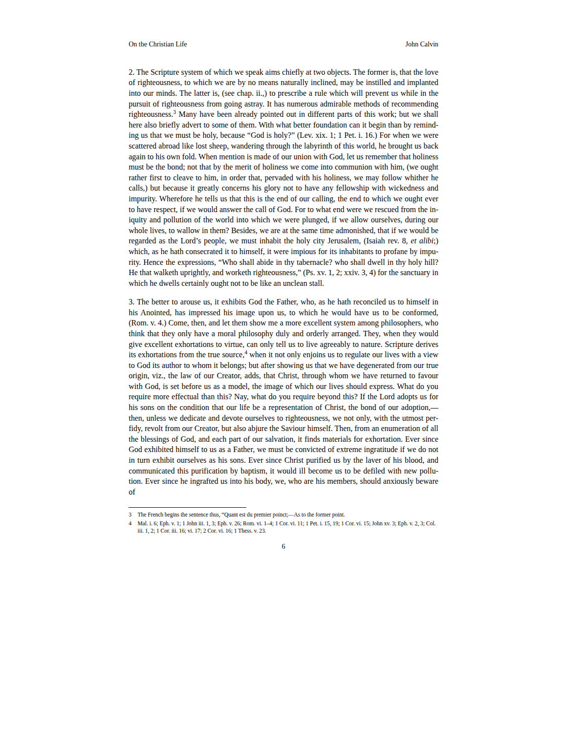On the Christian Life John Calvin
2. The Scripture system of which we speak aims chiefly at two objects. The former is, that the love of righteousness, to which we are by no means naturally inclined, may be instilled and implanted into our minds. The latter is, (see chap. ii.,) to prescribe a rule which will prevent us while in the pursuit of righteousness from going astray. It has numerous admirable methods of recommending righteousness.3 Many have been already pointed out in different parts of this work; but we shall here also briefly advert to some of them. With what better foundation can it begin than by reminding us that we must be holy, because “God is holy?” (Lev. xix. 1; 1 Pet. i. 16.) For when we were scattered abroad like lost sheep, wandering through the labyrinth of this world, he brought us back again to his own fold. When mention is made of our union with God, let us remember that holiness must be the bond; not that by the merit of holiness we come into communion with him, (we ought rather first to cleave to him, in order that, pervaded with his holiness, we may follow whither he calls,) but because it greatly concerns his glory not to have any fellowship with wickedness and impurity. Wherefore he tells us that this is the end of our calling, the end to which we ought ever to have respect, if we would answer the call of God. For to what end were we rescued from the iniquity and pollution of the world into which we were plunged, if we allow ourselves, during our whole lives, to wallow in them? Besides, we are at the same time admonished, that if we would be regarded as the Lord’s people, we must inhabit the holy city Jerusalem, (Isaiah rev. 8, et alibi;) which, as he hath consecrated it to himself, it were impious for its inhabitants to profane by impurity. Hence the expressions, “Who shall abide in thy tabernacle? who shall dwell in thy holy hill? He that walketh uprightly, and worketh righteousness,” (Ps. xv. 1, 2; xxiv. 3, 4) for the sanctuary in which he dwells certainly ought not to be like an unclean stall.
3. The better to arouse us, it exhibits God the Father, who, as he hath reconciled us to himself in his Anointed, has impressed his image upon us, to which he would have us to be conformed, (Rom. v. 4.) Come, then, and let them show me a more excellent system among philosophers, who think that they only have a moral philosophy duly and orderly arranged. They, when they would give excellent exhortations to virtue, can only tell us to live agreeably to nature. Scripture derives its exhortations from the true source,4 when it not only enjoins us to regulate our lives with a view to God its author to whom it belongs; but after showing us that we have degenerated from our true origin, viz., the law of our Creator, adds, that Christ, through whom we have returned to favour with God, is set before us as a model, the image of which our lives should express. What do you require more effectual than this? Nay, what do you require beyond this? If the Lord adopts us for his sons on the condition that our life be a representation of Christ, the bond of our adoption,—then, unless we dedicate and devote ourselves to righteousness, we not only, with the utmost perfidy, revolt from our Creator, but also abjure the Saviour himself. Then, from an enumeration of all the blessings of God, and each part of our salvation, it finds materials for exhortation. Ever since God exhibited himself to us as a Father, we must be convicted of extreme ingratitude if we do not in turn exhibit ourselves as his sons. Ever since Christ purified us by the laver of his blood, and communicated this purification by baptism, it would ill become us to be defiled with new pollution. Ever since he ingrafted us into his body, we, who are his members, should anxiously beware of
3 The French begins the sentence thus, “Quant est du premier poinct;—As to the former point.
4 Mal. i. 6; Eph. v. 1; 1 John iii. 1, 3; Eph. v. 26; Rom. vi. 1–4; 1 Cor. vi. 11; 1 Pet. i. 15, 19; 1 Cor. vi. 15; John xv. 3; Eph. v. 2, 3; Col. iii. 1, 2; 1 Cor. iii. 16; vi. 17; 2 Cor. vi. 16; 1 Thess. v. 23.
6